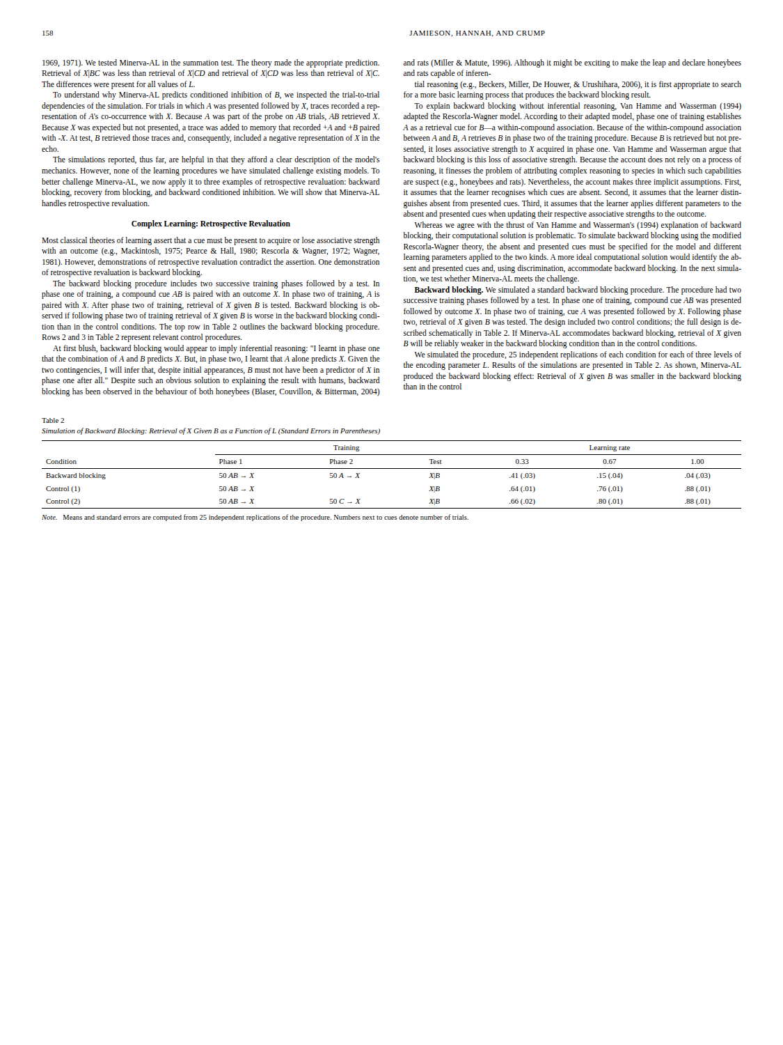158 JAMIESON, HANNAH, AND CRUMP
1969, 1971). We tested Minerva-AL in the summation test. The theory made the appropriate prediction. Retrieval of X|BC was less than retrieval of X|CD and retrieval of X|CD was less than retrieval of X|C. The differences were present for all values of L.
To understand why Minerva-AL predicts conditioned inhibition of B, we inspected the trial-to-trial dependencies of the simulation. For trials in which A was presented followed by X, traces recorded a representation of A's co-occurrence with X. Because A was part of the probe on AB trials, AB retrieved X. Because X was expected but not presented, a trace was added to memory that recorded +A and +B paired with -X. At test, B retrieved those traces and, consequently, included a negative representation of X in the echo.
The simulations reported, thus far, are helpful in that they afford a clear description of the model's mechanics. However, none of the learning procedures we have simulated challenge existing models. To better challenge Minerva-AL, we now apply it to three examples of retrospective revaluation: backward blocking, recovery from blocking, and backward conditioned inhibition. We will show that Minerva-AL handles retrospective revaluation.
Complex Learning: Retrospective Revaluation
Most classical theories of learning assert that a cue must be present to acquire or lose associative strength with an outcome (e.g., Mackintosh, 1975; Pearce & Hall, 1980; Rescorla & Wagner, 1972; Wagner, 1981). However, demonstrations of retrospective revaluation contradict the assertion. One demonstration of retrospective revaluation is backward blocking.
The backward blocking procedure includes two successive training phases followed by a test. In phase one of training, a compound cue AB is paired with an outcome X. In phase two of training, A is paired with X. After phase two of training, retrieval of X given B is tested. Backward blocking is observed if following phase two of training retrieval of X given B is worse in the backward blocking condition than in the control conditions. The top row in Table 2 outlines the backward blocking procedure. Rows 2 and 3 in Table 2 represent relevant control procedures.
At first blush, backward blocking would appear to imply inferential reasoning: "I learnt in phase one that the combination of A and B predicts X. But, in phase two, I learnt that A alone predicts X. Given the two contingencies, I will infer that, despite initial appearances, B must not have been a predictor of X in phase one after all." Despite such an obvious solution to explaining the result with humans, backward blocking has been observed in the behaviour of both honeybees (Blaser, Couvillon, & Bitterman, 2004) and rats (Miller & Matute, 1996). Although it might be exciting to make the leap and declare honeybees and rats capable of inferen-
tial reasoning (e.g., Beckers, Miller, De Houwer, & Urushihara, 2006), it is first appropriate to search for a more basic learning process that produces the backward blocking result.
To explain backward blocking without inferential reasoning, Van Hamme and Wasserman (1994) adapted the Rescorla-Wagner model. According to their adapted model, phase one of training establishes A as a retrieval cue for B—a within-compound association. Because of the within-compound association between A and B, A retrieves B in phase two of the training procedure. Because B is retrieved but not presented, it loses associative strength to X acquired in phase one. Van Hamme and Wasserman argue that backward blocking is this loss of associative strength. Because the account does not rely on a process of reasoning, it finesses the problem of attributing complex reasoning to species in which such capabilities are suspect (e.g., honeybees and rats). Nevertheless, the account makes three implicit assumptions. First, it assumes that the learner recognises which cues are absent. Second, it assumes that the learner distinguishes absent from presented cues. Third, it assumes that the learner applies different parameters to the absent and presented cues when updating their respective associative strengths to the outcome.
Whereas we agree with the thrust of Van Hamme and Wasserman's (1994) explanation of backward blocking, their computational solution is problematic. To simulate backward blocking using the modified Rescorla-Wagner theory, the absent and presented cues must be specified for the model and different learning parameters applied to the two kinds. A more ideal computational solution would identify the absent and presented cues and, using discrimination, accommodate backward blocking. In the next simulation, we test whether Minerva-AL meets the challenge.
Backward blocking. We simulated a standard backward blocking procedure. The procedure had two successive training phases followed by a test. In phase one of training, compound cue AB was presented followed by outcome X. In phase two of training, cue A was presented followed by X. Following phase two, retrieval of X given B was tested. The design included two control conditions; the full design is described schematically in Table 2. If Minerva-AL accommodates backward blocking, retrieval of X given B will be reliably weaker in the backward blocking condition than in the control conditions.
We simulated the procedure, 25 independent replications of each condition for each of three levels of the encoding parameter L. Results of the simulations are presented in Table 2. As shown, Minerva-AL produced the backward blocking effect: Retrieval of X given B was smaller in the backward blocking than in the control
Table 2
Simulation of Backward Blocking: Retrieval of X Given B as a Function of L (Standard Errors in Parentheses)
| | Training | Learning rate |
| --- | --- | --- |
| Condition | Phase 1 | Phase 2 | Test | 0.33 | 0.67 | 1.00 |
| Backward blocking | 50 AB → X | 50 A → X | X / B | .41 (.03) | .15 (.04) | .04 (.03) |
| Control (1) | 50 AB → X | | X / B | .64 (.01) | .76 (.01) | .88 (.01) |
| Control (2) | 50 AB → X | 50 C → X | X / B | .66 (.02) | .80 (.01) | .88 (.01) |
Note. Means and standard errors are computed from 25 independent replications of the procedure. Numbers next to cues denote number of trials.